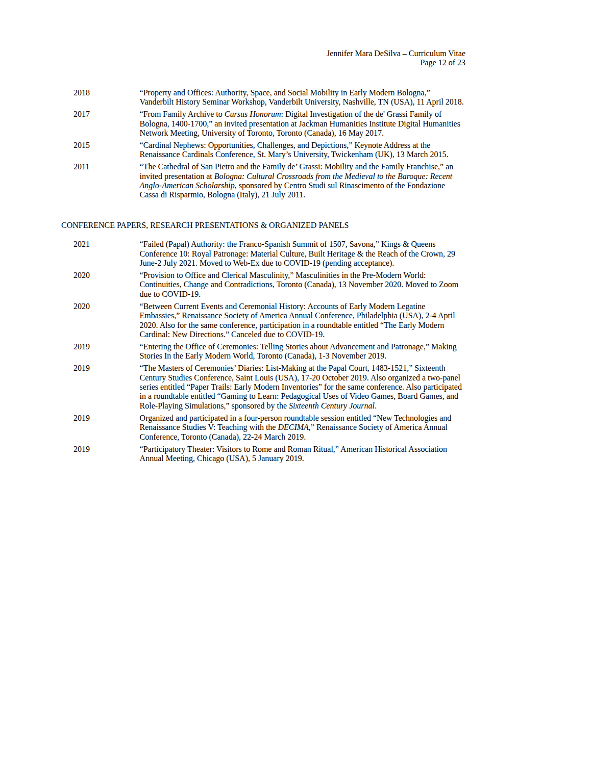Jennifer Mara DeSilva – Curriculum Vitae
Page 12 of 23
2018
“Property and Offices: Authority, Space, and Social Mobility in Early Modern Bologna,” Vanderbilt History Seminar Workshop, Vanderbilt University, Nashville, TN (USA), 11 April 2018.
2017
“From Family Archive to Cursus Honorum: Digital Investigation of the de' Grassi Family of Bologna, 1400-1700,” an invited presentation at Jackman Humanities Institute Digital Humanities Network Meeting, University of Toronto, Toronto (Canada), 16 May 2017.
2015
“Cardinal Nephews: Opportunities, Challenges, and Depictions,” Keynote Address at the Renaissance Cardinals Conference, St. Mary’s University, Twickenham (UK), 13 March 2015.
2011
“The Cathedral of San Pietro and the Family de’ Grassi: Mobility and the Family Franchise,” an invited presentation at Bologna: Cultural Crossroads from the Medieval to the Baroque: Recent Anglo-American Scholarship, sponsored by Centro Studi sul Rinascimento of the Fondazione Cassa di Risparmio, Bologna (Italy), 21 July 2011.
Conference Papers, Research Presentations & Organized Panels
2021
“Failed (Papal) Authority: the Franco-Spanish Summit of 1507, Savona,” Kings & Queens Conference 10: Royal Patronage: Material Culture, Built Heritage & the Reach of the Crown, 29 June-2 July 2021. Moved to Web-Ex due to COVID-19 (pending acceptance).
2020
“Provision to Office and Clerical Masculinity,” Masculinities in the Pre-Modern World: Continuities, Change and Contradictions, Toronto (Canada), 13 November 2020. Moved to Zoom due to COVID-19.
2020
“Between Current Events and Ceremonial History: Accounts of Early Modern Legatine Embassies,” Renaissance Society of America Annual Conference, Philadelphia (USA), 2-4 April 2020. Also for the same conference, participation in a roundtable entitled “The Early Modern Cardinal: New Directions.” Canceled due to COVID-19.
2019
“Entering the Office of Ceremonies: Telling Stories about Advancement and Patronage,” Making Stories In the Early Modern World, Toronto (Canada), 1-3 November 2019.
2019
“The Masters of Ceremonies’ Diaries: List-Making at the Papal Court, 1483-1521,” Sixteenth Century Studies Conference, Saint Louis (USA), 17-20 October 2019. Also organized a two-panel series entitled “Paper Trails: Early Modern Inventories” for the same conference. Also participated in a roundtable entitled “Gaming to Learn: Pedagogical Uses of Video Games, Board Games, and Role-Playing Simulations,” sponsored by the Sixteenth Century Journal.
2019
Organized and participated in a four-person roundtable session entitled “New Technologies and Renaissance Studies V: Teaching with the DECIMA,” Renaissance Society of America Annual Conference, Toronto (Canada), 22-24 March 2019.
2019
“Participatory Theater: Visitors to Rome and Roman Ritual,” American Historical Association Annual Meeting, Chicago (USA), 5 January 2019.